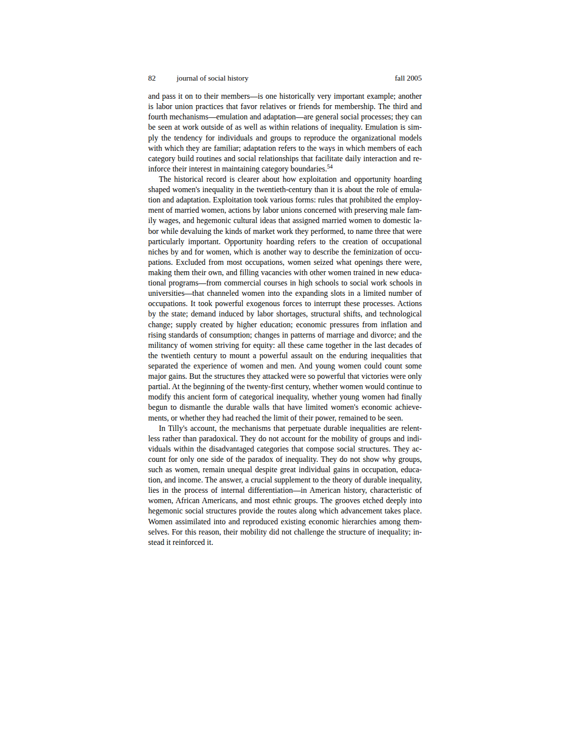82 journal of social history fall 2005
and pass it on to their members—is one historically very important example; another is labor union practices that favor relatives or friends for membership. The third and fourth mechanisms—emulation and adaptation—are general social processes; they can be seen at work outside of as well as within relations of inequality. Emulation is simply the tendency for individuals and groups to reproduce the organizational models with which they are familiar; adaptation refers to the ways in which members of each category build routines and social relationships that facilitate daily interaction and reinforce their interest in maintaining category boundaries.54
The historical record is clearer about how exploitation and opportunity hoarding shaped women's inequality in the twentieth-century than it is about the role of emulation and adaptation. Exploitation took various forms: rules that prohibited the employment of married women, actions by labor unions concerned with preserving male family wages, and hegemonic cultural ideas that assigned married women to domestic labor while devaluing the kinds of market work they performed, to name three that were particularly important. Opportunity hoarding refers to the creation of occupational niches by and for women, which is another way to describe the feminization of occupations. Excluded from most occupations, women seized what openings there were, making them their own, and filling vacancies with other women trained in new educational programs—from commercial courses in high schools to social work schools in universities—that channeled women into the expanding slots in a limited number of occupations. It took powerful exogenous forces to interrupt these processes. Actions by the state; demand induced by labor shortages, structural shifts, and technological change; supply created by higher education; economic pressures from inflation and rising standards of consumption; changes in patterns of marriage and divorce; and the militancy of women striving for equity: all these came together in the last decades of the twentieth century to mount a powerful assault on the enduring inequalities that separated the experience of women and men. And young women could count some major gains. But the structures they attacked were so powerful that victories were only partial. At the beginning of the twenty-first century, whether women would continue to modify this ancient form of categorical inequality, whether young women had finally begun to dismantle the durable walls that have limited women's economic achievements, or whether they had reached the limit of their power, remained to be seen.
In Tilly's account, the mechanisms that perpetuate durable inequalities are relentless rather than paradoxical. They do not account for the mobility of groups and individuals within the disadvantaged categories that compose social structures. They account for only one side of the paradox of inequality. They do not show why groups, such as women, remain unequal despite great individual gains in occupation, education, and income. The answer, a crucial supplement to the theory of durable inequality, lies in the process of internal differentiation—in American history, characteristic of women, African Americans, and most ethnic groups. The grooves etched deeply into hegemonic social structures provide the routes along which advancement takes place. Women assimilated into and reproduced existing economic hierarchies among themselves. For this reason, their mobility did not challenge the structure of inequality; instead it reinforced it.